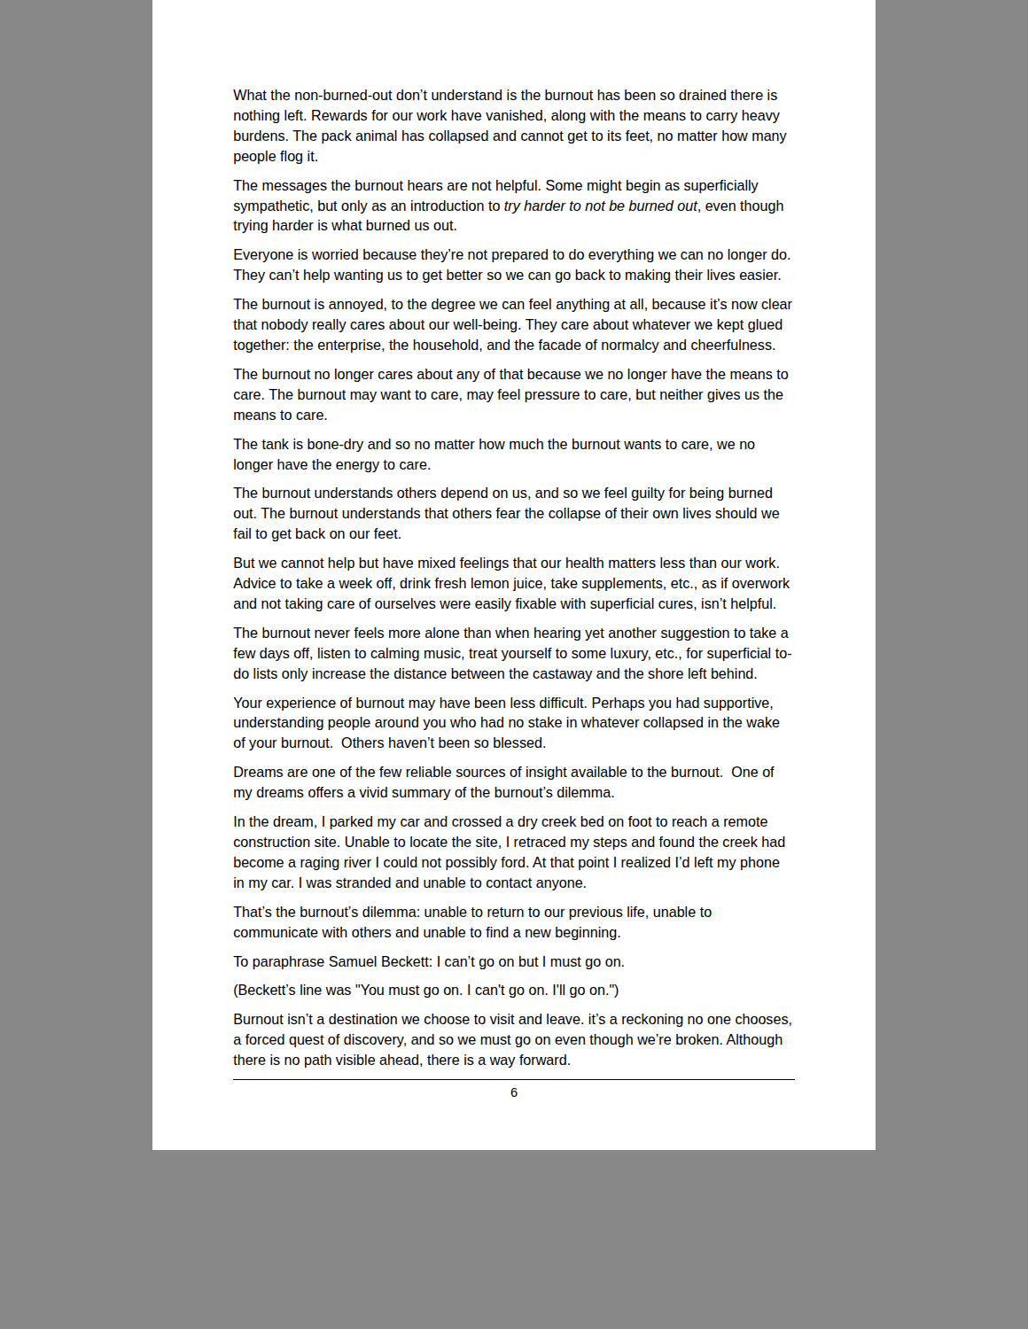What the non-burned-out don’t understand is the burnout has been so drained there is nothing left. Rewards for our work have vanished, along with the means to carry heavy burdens. The pack animal has collapsed and cannot get to its feet, no matter how many people flog it.
The messages the burnout hears are not helpful. Some might begin as superficially sympathetic, but only as an introduction to try harder to not be burned out, even though trying harder is what burned us out.
Everyone is worried because they’re not prepared to do everything we can no longer do. They can’t help wanting us to get better so we can go back to making their lives easier.
The burnout is annoyed, to the degree we can feel anything at all, because it’s now clear that nobody really cares about our well-being. They care about whatever we kept glued together: the enterprise, the household, and the facade of normalcy and cheerfulness.
The burnout no longer cares about any of that because we no longer have the means to care. The burnout may want to care, may feel pressure to care, but neither gives us the means to care.
The tank is bone-dry and so no matter how much the burnout wants to care, we no longer have the energy to care.
The burnout understands others depend on us, and so we feel guilty for being burned out. The burnout understands that others fear the collapse of their own lives should we fail to get back on our feet.
But we cannot help but have mixed feelings that our health matters less than our work. Advice to take a week off, drink fresh lemon juice, take supplements, etc., as if overwork and not taking care of ourselves were easily fixable with superficial cures, isn’t helpful.
The burnout never feels more alone than when hearing yet another suggestion to take a few days off, listen to calming music, treat yourself to some luxury, etc., for superficial to-do lists only increase the distance between the castaway and the shore left behind.
Your experience of burnout may have been less difficult. Perhaps you had supportive, understanding people around you who had no stake in whatever collapsed in the wake of your burnout. Others haven’t been so blessed.
Dreams are one of the few reliable sources of insight available to the burnout. One of my dreams offers a vivid summary of the burnout’s dilemma.
In the dream, I parked my car and crossed a dry creek bed on foot to reach a remote construction site. Unable to locate the site, I retraced my steps and found the creek had become a raging river I could not possibly ford. At that point I realized I’d left my phone in my car. I was stranded and unable to contact anyone.
That’s the burnout’s dilemma: unable to return to our previous life, unable to communicate with others and unable to find a new beginning.
To paraphrase Samuel Beckett: I can’t go on but I must go on.
(Beckett’s line was "You must go on. I can't go on. I'll go on.")
Burnout isn’t a destination we choose to visit and leave. it’s a reckoning no one chooses, a forced quest of discovery, and so we must go on even though we’re broken. Although there is no path visible ahead, there is a way forward.
6